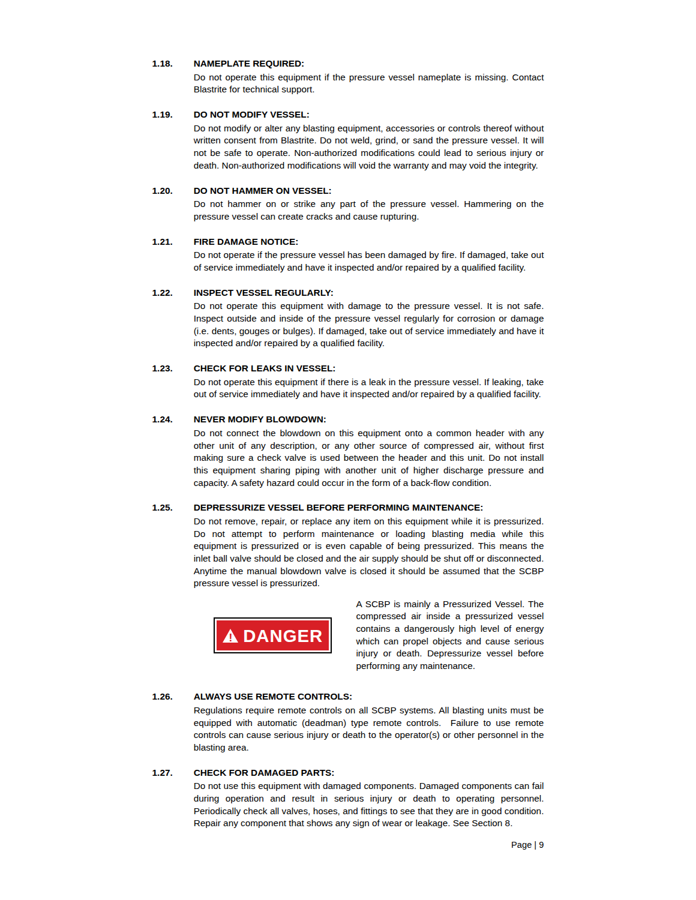1.18.
NAMEPLATE REQUIRED:
Do not operate this equipment if the pressure vessel nameplate is missing. Contact Blastrite for technical support.
1.19.
DO NOT MODIFY VESSEL:
Do not modify or alter any blasting equipment, accessories or controls thereof without written consent from Blastrite. Do not weld, grind, or sand the pressure vessel. It will not be safe to operate. Non-authorized modifications could lead to serious injury or death. Non-authorized modifications will void the warranty and may void the integrity.
1.20.
DO NOT HAMMER ON VESSEL:
Do not hammer on or strike any part of the pressure vessel. Hammering on the pressure vessel can create cracks and cause rupturing.
1.21.
FIRE DAMAGE NOTICE:
Do not operate if the pressure vessel has been damaged by fire. If damaged, take out of service immediately and have it inspected and/or repaired by a qualified facility.
1.22.
INSPECT VESSEL REGULARLY:
Do not operate this equipment with damage to the pressure vessel. It is not safe. Inspect outside and inside of the pressure vessel regularly for corrosion or damage (i.e. dents, gouges or bulges). If damaged, take out of service immediately and have it inspected and/or repaired by a qualified facility.
1.23.
CHECK FOR LEAKS IN VESSEL:
Do not operate this equipment if there is a leak in the pressure vessel. If leaking, take out of service immediately and have it inspected and/or repaired by a qualified facility.
1.24.
NEVER MODIFY BLOWDOWN:
Do not connect the blowdown on this equipment onto a common header with any other unit of any description, or any other source of compressed air, without first making sure a check valve is used between the header and this unit. Do not install this equipment sharing piping with another unit of higher discharge pressure and capacity. A safety hazard could occur in the form of a back-flow condition.
1.25.
DEPRESSURIZE VESSEL BEFORE PERFORMING MAINTENANCE:
Do not remove, repair, or replace any item on this equipment while it is pressurized. Do not attempt to perform maintenance or loading blasting media while this equipment is pressurized or is even capable of being pressurized. This means the inlet ball valve should be closed and the air supply should be shut off or disconnected. Anytime the manual blowdown valve is closed it should be assumed that the SCBP pressure vessel is pressurized.
DANGER
A SCBP is mainly a Pressurized Vessel. The compressed air inside a pressurized vessel contains a dangerously high level of energy which can propel objects and cause serious injury or death. Depressurize vessel before performing any maintenance.
1.26.
ALWAYS USE REMOTE CONTROLS:
Regulations require remote controls on all SCBP systems. All blasting units must be equipped with automatic (deadman) type remote controls. Failure to use remote controls can cause serious injury or death to the operator(s) or other personnel in the blasting area.
1.27.
CHECK FOR DAMAGED PARTS:
Do not use this equipment with damaged components. Damaged components can fail during operation and result in serious injury or death to operating personnel. Periodically check all valves, hoses, and fittings to see that they are in good condition. Repair any component that shows any sign of wear or leakage. See Section 8.
Page | 9